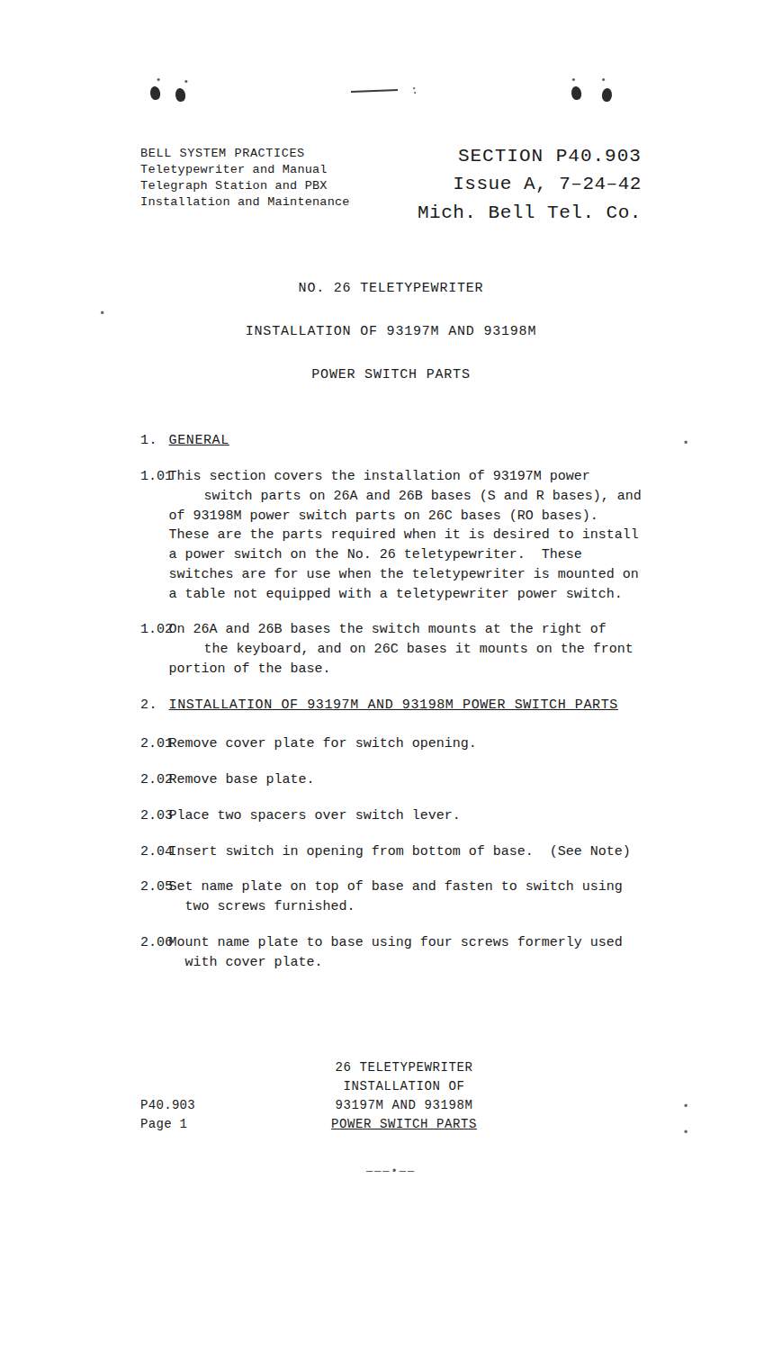• • • • :
BELL SYSTEM PRACTICES
Teletypewriter and Manual
Telegraph Station and PBX
Installation and Maintenance
SECTION P40.903
Issue A, 7–24–42
Mich. Bell Tel. Co.
NO. 26 TELETYPEWRITER
INSTALLATION OF 93197M AND 93198M
POWER SWITCH PARTS
1. GENERAL
1.01 This section covers the installation of 93197M power switch parts on 26A and 26B bases (S and R bases), and of 93198M power switch parts on 26C bases (RO bases). These are the parts required when it is desired to install a power switch on the No. 26 teletypewriter. These switches are for use when the teletypewriter is mounted on a table not equipped with a teletypewriter power switch.
1.02 On 26A and 26B bases the switch mounts at the right of the keyboard, and on 26C bases it mounts on the front portion of the base.
2. INSTALLATION OF 93197M AND 93198M POWER SWITCH PARTS
2.01 Remove cover plate for switch opening.
2.02 Remove base plate.
2.03 Place two spacers over switch lever.
2.04 Insert switch in opening from bottom of base. (See Note)
2.05 Set name plate on top of base and fasten to switch using two screws furnished.
2.06 Mount name plate to base using four screws formerly used with cover plate.
P40.903
Page 1
26 TELETYPEWRITER
INSTALLATION OF
93197M AND 93198M
POWER SWITCH PARTS
———•——
• • • •